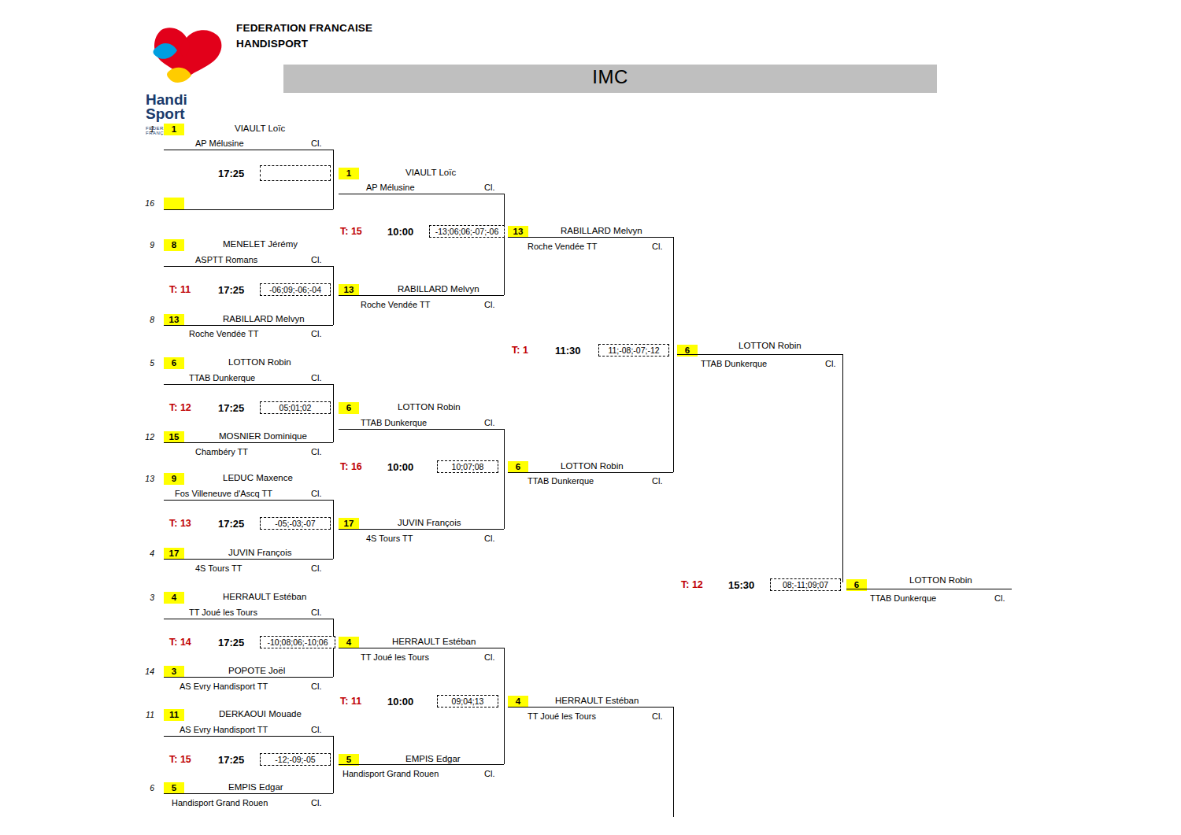Handi
Sport
FEDERATION
FRANÇAISE
FEDERATION FRANCAISE
HANDISPORT
IMC
1
1
VIAULT Loïc
AP Mélusine
Cl.
16
17:25
9
8
MENELET Jérémy
ASPTT Romans
Cl.
8
13
RABILLARD Melvyn
Roche Vendée TT
Cl.
T: 11
17:25
-06;09;-06;-04
5
6
LOTTON Robin
TTAB Dunkerque
Cl.
12
15
MOSNIER Dominique
Chambéry TT
Cl.
T: 12
17:25
05;01;02
13
9
LEDUC Maxence
Fos Villeneuve d'Ascq TT
Cl.
4
17
JUVIN François
4S Tours TT
Cl.
T: 13
17:25
-05;-03;-07
3
4
HERRAULT Estéban
TT Joué les Tours
Cl.
14
3
POPOTE Joël
AS Evry Handisport TT
Cl.
T: 14
17:25
-10;08;06;-10;06
11
11
DERKAOUI Mouade
AS Evry Handisport TT
Cl.
6
5
EMPIS Edgar
Handisport Grand Rouen
Cl.
T: 15
17:25
-12;-09;-05
1
VIAULT Loïc
AP Mélusine
Cl.
13
RABILLARD Melvyn
Roche Vendée TT
Cl.
T: 15
10:00
-13;06;06;-07;-06
6
LOTTON Robin
TTAB Dunkerque
Cl.
17
JUVIN François
4S Tours TT
Cl.
T: 16
10:00
10;07;08
4
HERRAULT Estéban
TT Joué les Tours
Cl.
5
EMPIS Edgar
Handisport Grand Rouen
Cl.
T: 11
10:00
09;04;13
13
RABILLARD Melvyn
Roche Vendée TT
Cl.
6
LOTTON Robin
TTAB Dunkerque
Cl.
T: 1
11:30
11;-08;-07;-12
4
HERRAULT Estéban
TT Joué les Tours
Cl.
6
LOTTON Robin
TTAB Dunkerque
Cl.
T: 12
15:30
08;-11;09;07
6
LOTTON Robin
TTAB Dunkerque
Cl.